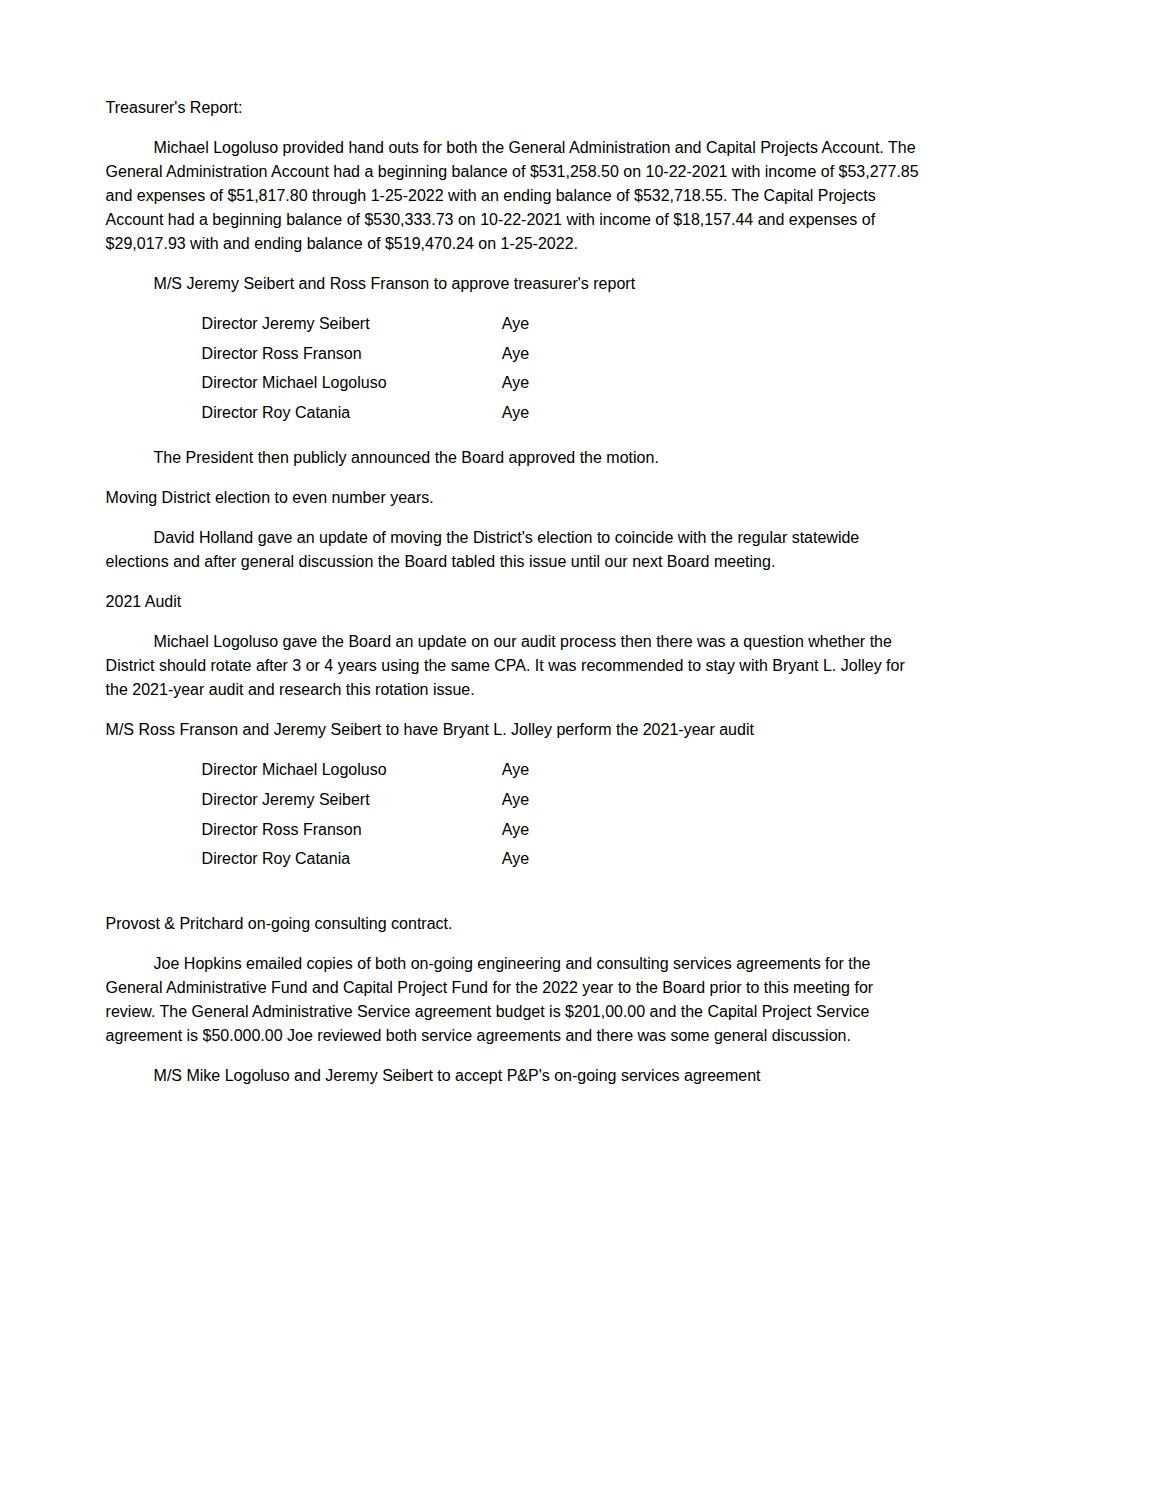Treasurer's Report:
Michael Logoluso provided hand outs for both the General Administration and Capital Projects Account. The General Administration Account had a beginning balance of $531,258.50 on 10-22-2021 with income of $53,277.85 and expenses of $51,817.80 through 1-25-2022 with an ending balance of $532,718.55. The Capital Projects Account had a beginning balance of $530,333.73 on 10-22-2021 with income of $18,157.44 and expenses of $29,017.93 with and ending balance of $519,470.24 on 1-25-2022.
M/S Jeremy Seibert and Ross Franson to approve treasurer's report
| Director Jeremy Seibert | Aye |
| Director Ross Franson | Aye |
| Director Michael Logoluso | Aye |
| Director Roy Catania | Aye |
The President then publicly announced the Board approved the motion.
Moving District election to even number years.
David Holland gave an update of moving the District's election to coincide with the regular statewide elections and after general discussion the Board tabled this issue until our next Board meeting.
2021 Audit
Michael Logoluso gave the Board an update on our audit process then there was a question whether the District should rotate after 3 or 4 years using the same CPA. It was recommended to stay with Bryant L. Jolley for the 2021-year audit and research this rotation issue.
M/S Ross Franson and Jeremy Seibert to have Bryant L. Jolley perform the 2021-year audit
| Director Michael Logoluso | Aye |
| Director Jeremy Seibert | Aye |
| Director Ross Franson | Aye |
| Director Roy Catania | Aye |
Provost & Pritchard on-going consulting contract.
Joe Hopkins emailed copies of both on-going engineering and consulting services agreements for the General Administrative Fund and Capital Project Fund for the 2022 year to the Board prior to this meeting for review. The General Administrative Service agreement budget is $201,00.00 and the Capital Project Service agreement is $50.000.00 Joe reviewed both service agreements and there was some general discussion.
M/S Mike Logoluso and Jeremy Seibert to accept P&P's on-going services agreement